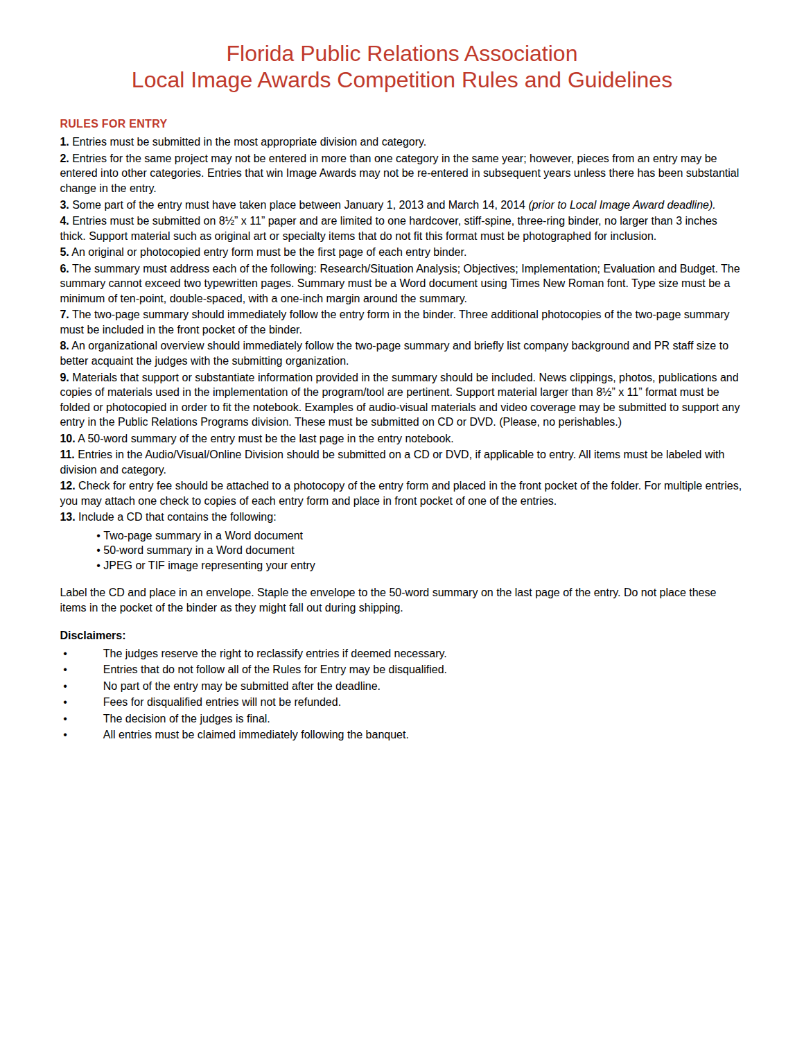Florida Public Relations Association
Local Image Awards Competition Rules and Guidelines
RULES FOR ENTRY
1. Entries must be submitted in the most appropriate division and category.
2. Entries for the same project may not be entered in more than one category in the same year; however, pieces from an entry may be entered into other categories. Entries that win Image Awards may not be re-entered in subsequent years unless there has been substantial change in the entry.
3. Some part of the entry must have taken place between January 1, 2013 and March 14, 2014 (prior to Local Image Award deadline).
4. Entries must be submitted on 8½” x 11” paper and are limited to one hardcover, stiff-spine, three-ring binder, no larger than 3 inches thick. Support material such as original art or specialty items that do not fit this format must be photographed for inclusion.
5. An original or photocopied entry form must be the first page of each entry binder.
6. The summary must address each of the following: Research/Situation Analysis; Objectives; Implementation; Evaluation and Budget. The summary cannot exceed two typewritten pages. Summary must be a Word document using Times New Roman font. Type size must be a minimum of ten-point, double-spaced, with a one-inch margin around the summary.
7. The two-page summary should immediately follow the entry form in the binder. Three additional photocopies of the two-page summary must be included in the front pocket of the binder.
8. An organizational overview should immediately follow the two-page summary and briefly list company background and PR staff size to better acquaint the judges with the submitting organization.
9. Materials that support or substantiate information provided in the summary should be included. News clippings, photos, publications and copies of materials used in the implementation of the program/tool are pertinent. Support material larger than 8½” x 11” format must be folded or photocopied in order to fit the notebook. Examples of audio-visual materials and video coverage may be submitted to support any entry in the Public Relations Programs division. These must be submitted on CD or DVD. (Please, no perishables.)
10. A 50-word summary of the entry must be the last page in the entry notebook.
11. Entries in the Audio/Visual/Online Division should be submitted on a CD or DVD, if applicable to entry. All items must be labeled with division and category.
12. Check for entry fee should be attached to a photocopy of the entry form and placed in the front pocket of the folder. For multiple entries, you may attach one check to copies of each entry form and place in front pocket of one of the entries.
13. Include a CD that contains the following:
Two-page summary in a Word document
50-word summary in a Word document
JPEG or TIF image representing your entry
Label the CD and place in an envelope. Staple the envelope to the 50-word summary on the last page of the entry. Do not place these items in the pocket of the binder as they might fall out during shipping.
Disclaimers:
The judges reserve the right to reclassify entries if deemed necessary.
Entries that do not follow all of the Rules for Entry may be disqualified.
No part of the entry may be submitted after the deadline.
Fees for disqualified entries will not be refunded.
The decision of the judges is final.
All entries must be claimed immediately following the banquet.